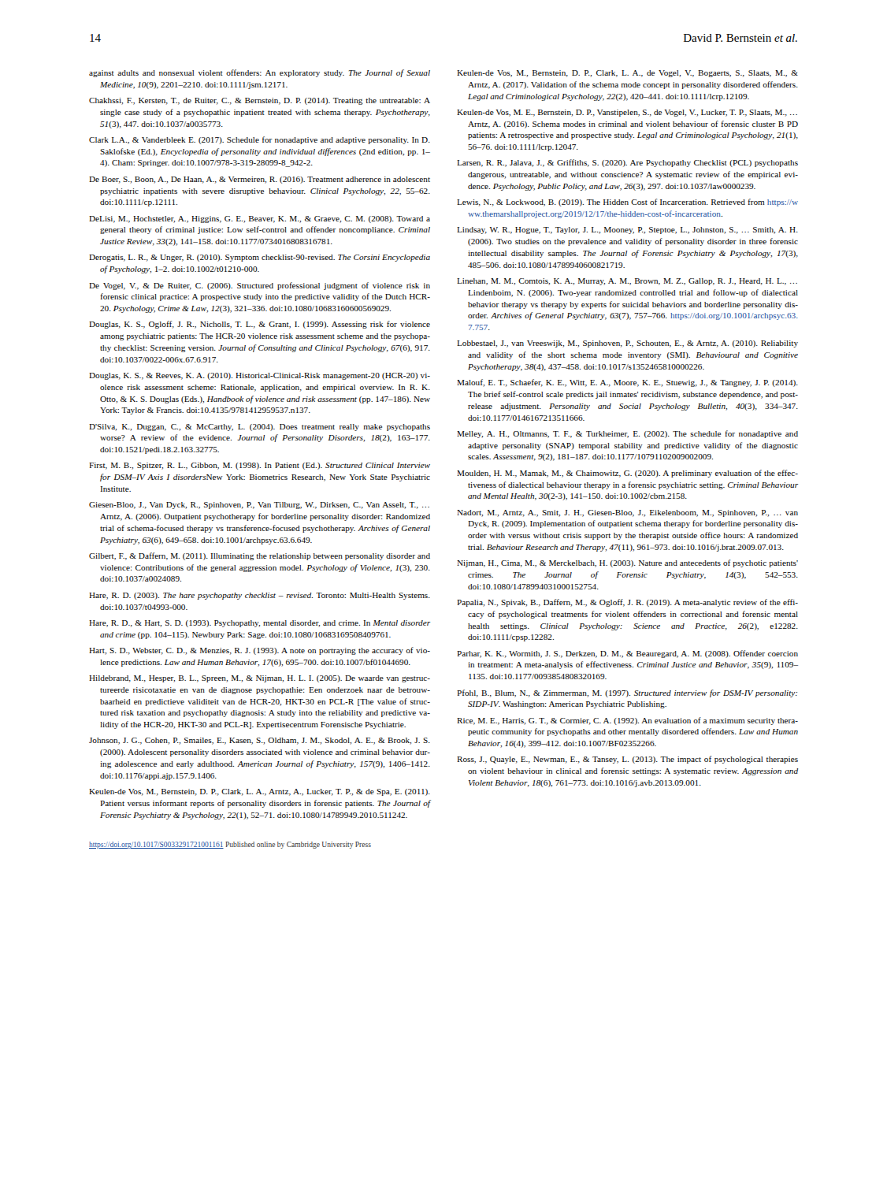14
David P. Bernstein et al.
against adults and nonsexual violent offenders: An exploratory study. The Journal of Sexual Medicine, 10(9), 2201–2210. doi:10.1111/jsm.12171.
Chakhssi, F., Kersten, T., de Ruiter, C., & Bernstein, D. P. (2014). Treating the untreatable: A single case study of a psychopathic inpatient treated with schema therapy. Psychotherapy, 51(3), 447. doi:10.1037/a0035773.
Clark L.A., & Vanderbleek E. (2017). Schedule for nonadaptive and adaptive personality. In D. Saklofske (Ed.), Encyclopedia of personality and individual differences (2nd edition, pp. 1–4). Cham: Springer. doi:10.1007/978-3-319-28099-8_942-2.
De Boer, S., Boon, A., De Haan, A., & Vermeiren, R. (2016). Treatment adherence in adolescent psychiatric inpatients with severe disruptive behaviour. Clinical Psychology, 22, 55–62. doi:10.1111/cp.12111.
DeLisi, M., Hochstetler, A., Higgins, G. E., Beaver, K. M., & Graeve, C. M. (2008). Toward a general theory of criminal justice: Low self-control and offender noncompliance. Criminal Justice Review, 33(2), 141–158. doi:10.1177/0734016808316781.
Derogatis, L. R., & Unger, R. (2010). Symptom checklist-90-revised. The Corsini Encyclopedia of Psychology, 1–2. doi:10.1002/t01210-000.
De Vogel, V., & De Ruiter, C. (2006). Structured professional judgment of violence risk in forensic clinical practice: A prospective study into the predictive validity of the Dutch HCR-20. Psychology, Crime & Law, 12(3), 321–336. doi:10.1080/10683160600569029.
Douglas, K. S., Ogloff, J. R., Nicholls, T. L., & Grant, I. (1999). Assessing risk for violence among psychiatric patients: The HCR-20 violence risk assessment scheme and the psychopathy checklist: Screening version. Journal of Consulting and Clinical Psychology, 67(6), 917. doi:10.1037/0022-006x.67.6.917.
Douglas, K. S., & Reeves, K. A. (2010). Historical-Clinical-Risk management-20 (HCR-20) violence risk assessment scheme: Rationale, application, and empirical overview. In R. K. Otto, & K. S. Douglas (Eds.), Handbook of violence and risk assessment (pp. 147–186). New York: Taylor & Francis. doi:10.4135/9781412959537.n137.
D'Silva, K., Duggan, C., & McCarthy, L. (2004). Does treatment really make psychopaths worse? A review of the evidence. Journal of Personality Disorders, 18(2), 163–177. doi:10.1521/pedi.18.2.163.32775.
First, M. B., Spitzer, R. L., Gibbon, M. (1998). In Patient (Ed.). Structured Clinical Interview for DSM–IV Axis I disorders New York: Biometrics Research, New York State Psychiatric Institute.
Giesen-Bloo, J., Van Dyck, R., Spinhoven, P., Van Tilburg, W., Dirksen, C., Van Asselt, T., … Arntz, A. (2006). Outpatient psychotherapy for borderline personality disorder: Randomized trial of schema-focused therapy vs transference-focused psychotherapy. Archives of General Psychiatry, 63(6), 649–658. doi:10.1001/archpsyc.63.6.649.
Gilbert, F., & Daffern, M. (2011). Illuminating the relationship between personality disorder and violence: Contributions of the general aggression model. Psychology of Violence, 1(3), 230. doi:10.1037/a0024089.
Hare, R. D. (2003). The hare psychopathy checklist – revised. Toronto: Multi-Health Systems. doi:10.1037/t04993-000.
Hare, R. D., & Hart, S. D. (1993). Psychopathy, mental disorder, and crime. In Mental disorder and crime (pp. 104–115). Newbury Park: Sage. doi:10.1080/10683169508409761.
Hart, S. D., Webster, C. D., & Menzies, R. J. (1993). A note on portraying the accuracy of violence predictions. Law and Human Behavior, 17(6), 695–700. doi:10.1007/bf01044690.
Hildebrand, M., Hesper, B. L., Spreen, M., & Nijman, H. L. I. (2005). De waarde van gestructureerde risicotaxatie en van de diagnose psychopathie: Een onderzoek naar de betrouwbaarheid en predictieve validiteit van de HCR-20, HKT-30 en PCL-R [The value of structured risk taxation and psychopathy diagnosis: A study into the reliability and predictive validity of the HCR-20, HKT-30 and PCL-R]. Expertisecentrum Forensische Psychiatrie.
Johnson, J. G., Cohen, P., Smailes, E., Kasen, S., Oldham, J. M., Skodol, A. E., & Brook, J. S. (2000). Adolescent personality disorders associated with violence and criminal behavior during adolescence and early adulthood. American Journal of Psychiatry, 157(9), 1406–1412. doi:10.1176/appi.ajp.157.9.1406.
Keulen-de Vos, M., Bernstein, D. P., Clark, L. A., Arntz, A., Lucker, T. P., & de Spa, E. (2011). Patient versus informant reports of personality disorders in forensic patients. The Journal of Forensic Psychiatry & Psychology, 22(1), 52–71. doi:10.1080/14789949.2010.511242.
Keulen-de Vos, M., Bernstein, D. P., Clark, L. A., de Vogel, V., Bogaerts, S., Slaats, M., & Arntz, A. (2017). Validation of the schema mode concept in personality disordered offenders. Legal and Criminological Psychology, 22(2), 420–441. doi:10.1111/lcrp.12109.
Keulen-de Vos, M. E., Bernstein, D. P., Vanstipelen, S., de Vogel, V., Lucker, T. P., Slaats, M., … Arntz, A. (2016). Schema modes in criminal and violent behaviour of forensic cluster B PD patients: A retrospective and prospective study. Legal and Criminological Psychology, 21(1), 56–76. doi:10.1111/lcrp.12047.
Larsen, R. R., Jalava, J., & Griffiths, S. (2020). Are Psychopathy Checklist (PCL) psychopaths dangerous, untreatable, and without conscience? A systematic review of the empirical evidence. Psychology, Public Policy, and Law, 26(3), 297. doi:10.1037/law0000239.
Lewis, N., & Lockwood, B. (2019). The Hidden Cost of Incarceration. Retrieved from https://www.themarshallproject.org/2019/12/17/the-hidden-cost-of-incarceration.
Lindsay, W. R., Hogue, T., Taylor, J. L., Mooney, P., Steptoe, L., Johnston, S., … Smith, A. H. (2006). Two studies on the prevalence and validity of personality disorder in three forensic intellectual disability samples. The Journal of Forensic Psychiatry & Psychology, 17(3), 485–506. doi:10.1080/14789940600821719.
Linehan, M. M., Comtois, K. A., Murray, A. M., Brown, M. Z., Gallop, R. J., Heard, H. L., … Lindenboim, N. (2006). Two-year randomized controlled trial and follow-up of dialectical behavior therapy vs therapy by experts for suicidal behaviors and borderline personality disorder. Archives of General Psychiatry, 63(7), 757–766. https://doi.org/10.1001/archpsyc.63.7.757.
Lobbestael, J., van Vreeswijk, M., Spinhoven, P., Schouten, E., & Arntz, A. (2010). Reliability and validity of the short schema mode inventory (SMI). Behavioural and Cognitive Psychotherapy, 38(4), 437–458. doi:10.1017/s1352465810000226.
Malouf, E. T., Schaefer, K. E., Witt, E. A., Moore, K. E., Stuewig, J., & Tangney, J. P. (2014). The brief self-control scale predicts jail inmates' recidivism, substance dependence, and post-release adjustment. Personality and Social Psychology Bulletin, 40(3), 334–347. doi:10.1177/0146167213511666.
Melley, A. H., Oltmanns, T. F., & Turkheimer, E. (2002). The schedule for nonadaptive and adaptive personality (SNAP) temporal stability and predictive validity of the diagnostic scales. Assessment, 9(2), 181–187. doi:10.1177/10791102009002009.
Moulden, H. M., Mamak, M., & Chaimowitz, G. (2020). A preliminary evaluation of the effectiveness of dialectical behaviour therapy in a forensic psychiatric setting. Criminal Behaviour and Mental Health, 30(2-3), 141–150. doi:10.1002/cbm.2158.
Nadort, M., Arntz, A., Smit, J. H., Giesen-Bloo, J., Eikelenboom, M., Spinhoven, P., … van Dyck, R. (2009). Implementation of outpatient schema therapy for borderline personality disorder with versus without crisis support by the therapist outside office hours: A randomized trial. Behaviour Research and Therapy, 47(11), 961–973. doi:10.1016/j.brat.2009.07.013.
Nijman, H., Cima, M., & Merckelbach, H. (2003). Nature and antecedents of psychotic patients' crimes. The Journal of Forensic Psychiatry, 14(3), 542–553. doi:10.1080/1478994031000152754.
Papalia, N., Spivak, B., Daffern, M., & Ogloff, J. R. (2019). A meta-analytic review of the efficacy of psychological treatments for violent offenders in correctional and forensic mental health settings. Clinical Psychology: Science and Practice, 26(2), e12282. doi:10.1111/cpsp.12282.
Parhar, K. K., Wormith, J. S., Derkzen, D. M., & Beauregard, A. M. (2008). Offender coercion in treatment: A meta-analysis of effectiveness. Criminal Justice and Behavior, 35(9), 1109–1135. doi:10.1177/0093854808320169.
Pfohl, B., Blum, N., & Zimmerman, M. (1997). Structured interview for DSM-IV personality: SIDP-IV. Washington: American Psychiatric Publishing.
Rice, M. E., Harris, G. T., & Cormier, C. A. (1992). An evaluation of a maximum security therapeutic community for psychopaths and other mentally disordered offenders. Law and Human Behavior, 16(4), 399–412. doi:10.1007/BF02352266.
Ross, J., Quayle, E., Newman, E., & Tansey, L. (2013). The impact of psychological therapies on violent behaviour in clinical and forensic settings: A systematic review. Aggression and Violent Behavior, 18(6), 761–773. doi:10.1016/j.avb.2013.09.001.
https://doi.org/10.1017/S0033291721001161 Published online by Cambridge University Press